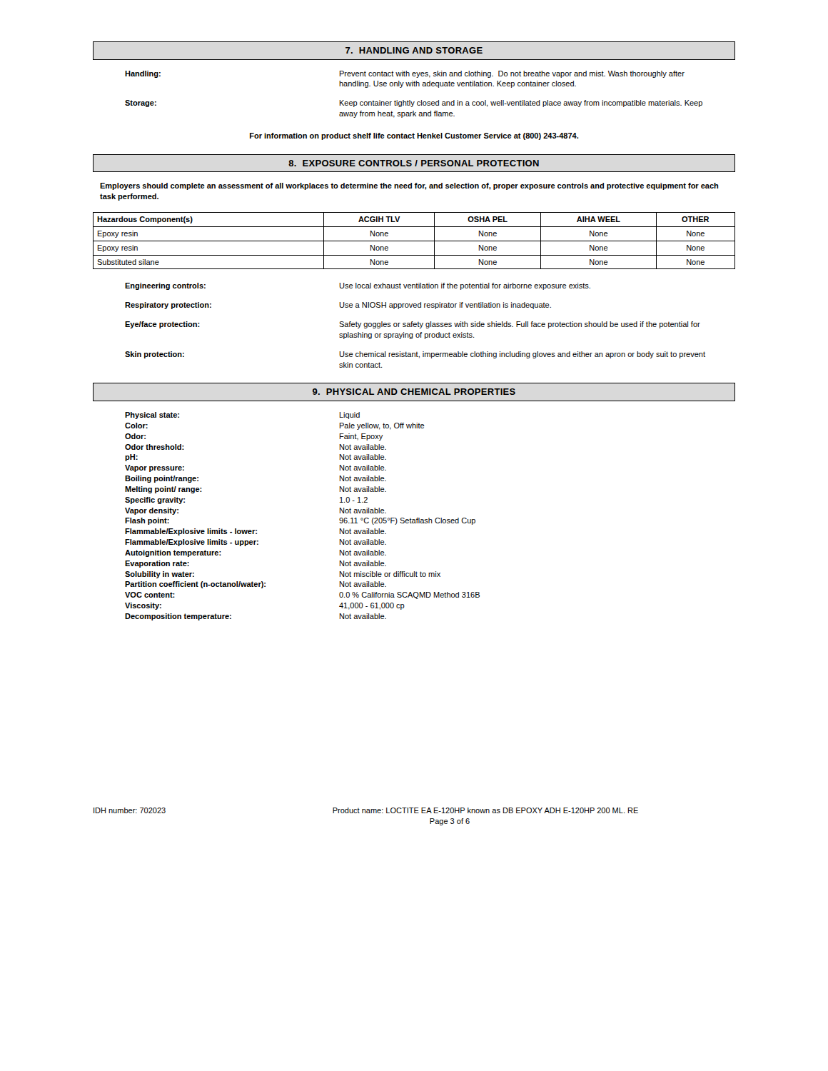7. HANDLING AND STORAGE
Handling:
Prevent contact with eyes, skin and clothing. Do not breathe vapor and mist. Wash thoroughly after handling. Use only with adequate ventilation. Keep container closed.
Storage:
Keep container tightly closed and in a cool, well-ventilated place away from incompatible materials. Keep away from heat, spark and flame.
For information on product shelf life contact Henkel Customer Service at (800) 243-4874.
8. EXPOSURE CONTROLS / PERSONAL PROTECTION
Employers should complete an assessment of all workplaces to determine the need for, and selection of, proper exposure controls and protective equipment for each task performed.
| Hazardous Component(s) | ACGIH TLV | OSHA PEL | AIHA WEEL | OTHER |
| --- | --- | --- | --- | --- |
| Epoxy resin | None | None | None | None |
| Epoxy resin | None | None | None | None |
| Substituted silane | None | None | None | None |
Engineering controls:
Use local exhaust ventilation if the potential for airborne exposure exists.
Respiratory protection:
Use a NIOSH approved respirator if ventilation is inadequate.
Eye/face protection:
Safety goggles or safety glasses with side shields. Full face protection should be used if the potential for splashing or spraying of product exists.
Skin protection:
Use chemical resistant, impermeable clothing including gloves and either an apron or body suit to prevent skin contact.
9. PHYSICAL AND CHEMICAL PROPERTIES
Physical state:
Liquid
Color:
Pale yellow, to, Off white
Odor:
Faint, Epoxy
Odor threshold:
Not available.
pH:
Not available.
Vapor pressure:
Not available.
Boiling point/range:
Not available.
Melting point/ range:
Not available.
Specific gravity:
1.0 - 1.2
Vapor density:
Not available.
Flash point:
96.11 °C (205°F) Setaflash Closed Cup
Flammable/Explosive limits - lower:
Not available.
Flammable/Explosive limits - upper:
Not available.
Autoignition temperature:
Not available.
Evaporation rate:
Not available.
Solubility in water:
Not miscible or difficult to mix
Partition coefficient (n-octanol/water):
Not available.
VOC content:
0.0 % California SCAQMD Method 316B
Viscosity:
41,000 - 61,000 cp
Decomposition temperature:
Not available.
IDH number: 702023
Product name: LOCTITE EA E-120HP known as DB EPOXY ADH E-120HP 200 ML. RE
Page 3 of 6